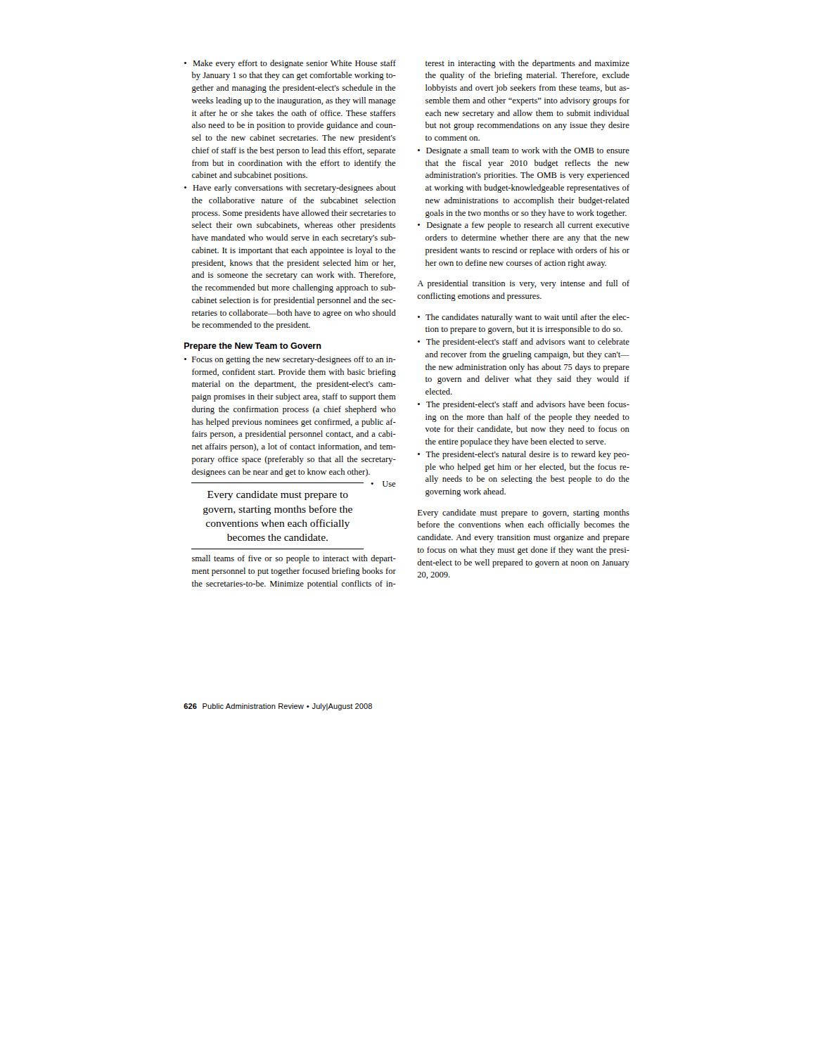Make every effort to designate senior White House staff by January 1 so that they can get comfortable working together and managing the president-elect's schedule in the weeks leading up to the inauguration, as they will manage it after he or she takes the oath of office. These staffers also need to be in position to provide guidance and counsel to the new cabinet secretaries. The new president's chief of staff is the best person to lead this effort, separate from but in coordination with the effort to identify the cabinet and subcabinet positions.
Have early conversations with secretary-designees about the collaborative nature of the subcabinet selection process. Some presidents have allowed their secretaries to select their own subcabinets, whereas other presidents have mandated who would serve in each secretary's subcabinet. It is important that each appointee is loyal to the president, knows that the president selected him or her, and is someone the secretary can work with. Therefore, the recommended but more challenging approach to subcabinet selection is for presidential personnel and the secretaries to collaborate—both have to agree on who should be recommended to the president.
Prepare the New Team to Govern
Focus on getting the new secretary-designees off to an informed, confident start. Provide them with basic briefing material on the department, the president-elect's campaign promises in their subject area, staff to support them during the confirmation process (a chief shepherd who has helped previous nominees get confirmed, a public affairs person, a presidential personnel contact, and a cabinet affairs person), a lot of contact information, and temporary office space (preferably so that all the secretary-designees can be near and get to know each other).
Every candidate must prepare to govern, starting months before the conventions when each officially becomes the candidate.
Use small teams of five or so people to interact with department personnel to put together focused briefing books for the secretaries-to-be. Minimize potential conflicts of interest in interacting with the departments and maximize the quality of the briefing material. Therefore, exclude lobbyists and overt job seekers from these teams, but assemble them and other “experts” into advisory groups for each new secretary and allow them to submit individual but not group recommendations on any issue they desire to comment on.
Designate a small team to work with the OMB to ensure that the fiscal year 2010 budget reflects the new administration's priorities. The OMB is very experienced at working with budget-knowledgeable representatives of new administrations to accomplish their budget-related goals in the two months or so they have to work together.
Designate a few people to research all current executive orders to determine whether there are any that the new president wants to rescind or replace with orders of his or her own to define new courses of action right away.
A presidential transition is very, very intense and full of conflicting emotions and pressures.
The candidates naturally want to wait until after the election to prepare to govern, but it is irresponsible to do so.
The president-elect's staff and advisors want to celebrate and recover from the grueling campaign, but they can't—the new administration only has about 75 days to prepare to govern and deliver what they said they would if elected.
The president-elect's staff and advisors have been focusing on the more than half of the people they needed to vote for their candidate, but now they need to focus on the entire populace they have been elected to serve.
The president-elect's natural desire is to reward key people who helped get him or her elected, but the focus really needs to be on selecting the best people to do the governing work ahead.
Every candidate must prepare to govern, starting months before the conventions when each officially becomes the candidate. And every transition must organize and prepare to focus on what they must get done if they want the president-elect to be well prepared to govern at noon on January 20, 2009.
626 Public Administration Review•July|August 2008